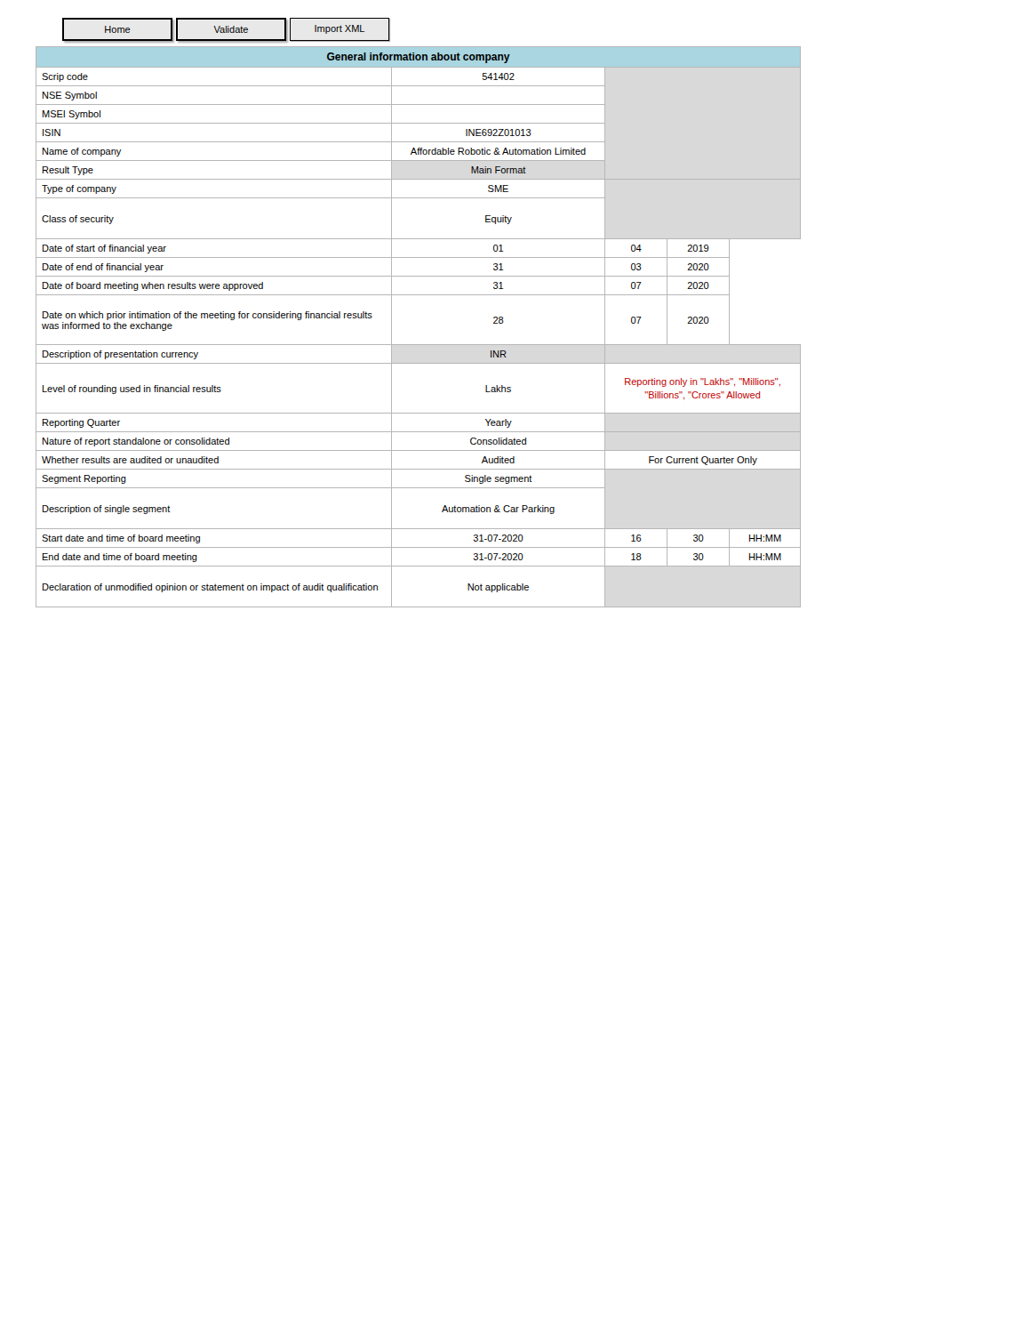Home
Validate
Import XML
| General information about company |
| Scrip code | 541402 | |
| NSE Symbol | |
| MSEI Symbol | |
| ISIN | INE692Z01013 |
| Name of company | Affordable Robotic & Automation Limited |
| Result Type | Main Format |
| Type of company | SME | |
| Class of security | Equity |
| Date of start of financial year | 01 | 04 | 2019 | |
| Date of end of financial year | 31 | 03 | 2020 | |
| Date of board meeting when results were approved | 31 | 07 | 2020 | |
| Date on which prior intimation of the meeting for considering financial results was informed to the exchange | 28 | 07 | 2020 | |
| Description of presentation currency | INR | |
| Level of rounding used in financial results | Lakhs | Reporting only in "Lakhs", "Millions", "Billions", "Crores" Allowed |
| Reporting Quarter | Yearly | |
| Nature of report standalone or consolidated | Consolidated | |
| Whether results are audited or unaudited | Audited | For Current Quarter Only |
| Segment Reporting | Single segment | |
| Description of single segment | Automation & Car Parking |
| Start date and time of board meeting | 31-07-2020 | 16 | 30 | HH:MM |
| End date and time of board meeting | 31-07-2020 | 18 | 30 | HH:MM |
| Declaration of unmodified opinion or statement on impact of audit qualification | Not applicable | |